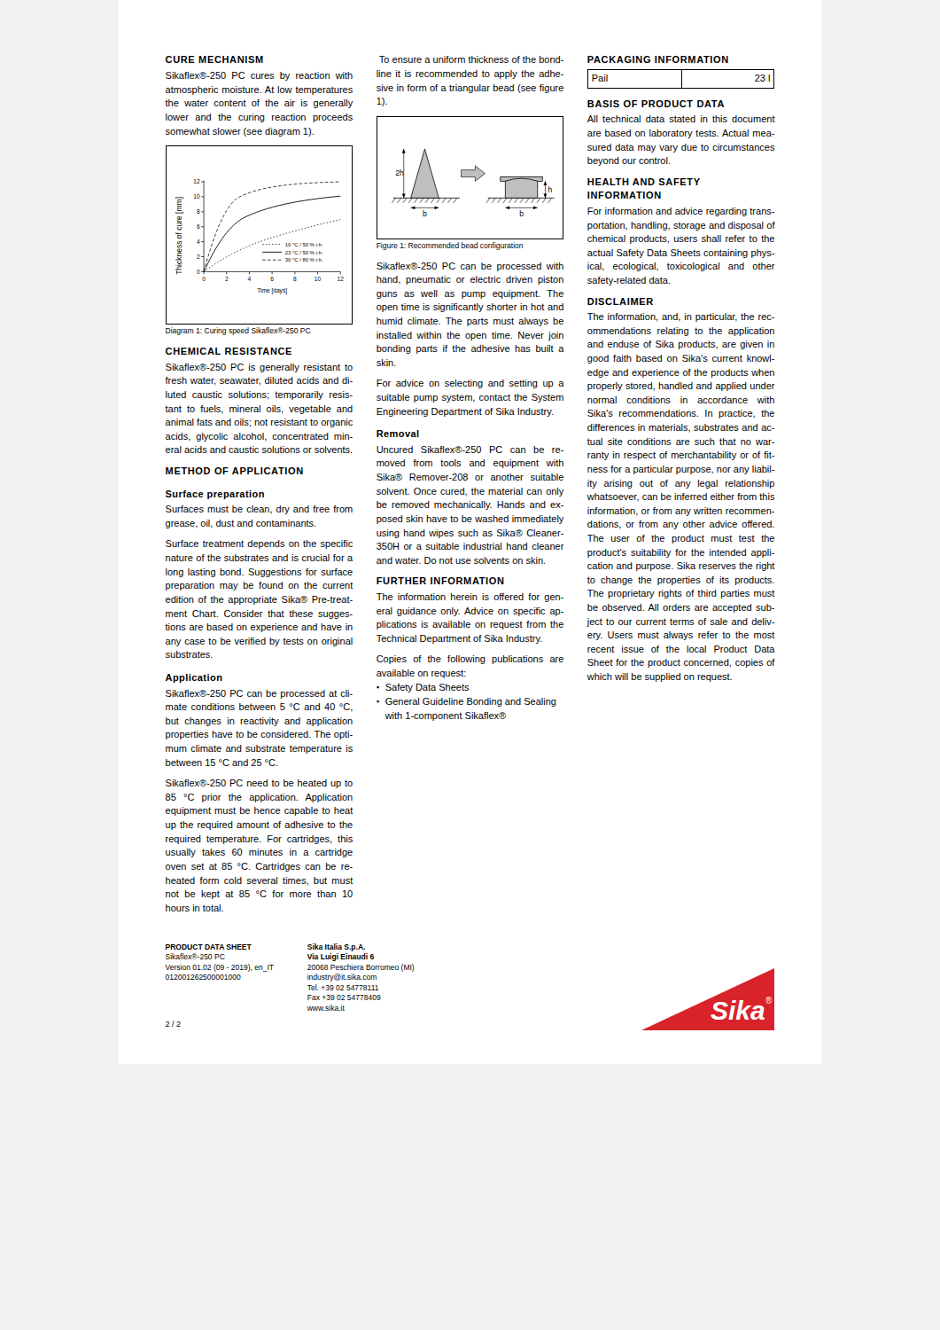Cure Mechanism
Sikaflex®-250 PC cures by reaction with atmospheric moisture. At low temperatures the water content of the air is generally lower and the curing reaction proceeds somewhat slower (see diagram 1).
Thickness of cure [mm]
0 2 4 6 8 10 12 0 2 4 6 8 10 12 Time [days] 10 °C / 50 % r.h. 23 °C / 50 % r.h. 30 °C / 80 % r.h.
Diagram 1: Curing speed Sikaflex®-250 PC
Chemical Resistance
Sikaflex®-250 PC is generally resistant to fresh water, seawater, diluted acids and diluted caustic solutions; temporarily resistant to fuels, mineral oils, vegetable and animal fats and oils; not resistant to organic acids, glycolic alcohol, concentrated mineral acids and caustic solutions or solvents.
Method of Application
Surface preparation
Surfaces must be clean, dry and free from grease, oil, dust and contaminants.
Surface treatment depends on the specific nature of the substrates and is crucial for a long lasting bond. Suggestions for surface preparation may be found on the current edition of the appropriate Sika® Pre-treatment Chart. Consider that these suggestions are based on experience and have in any case to be verified by tests on original substrates.
Application
Sikaflex®-250 PC can be processed at climate conditions between 5 °C and 40 °C, but changes in reactivity and application properties have to be considered. The optimum climate and substrate temperature is between 15 °C and 25 °C.
Sikaflex®-250 PC need to be heated up to 85 °C prior the application. Application equipment must be hence capable to heat up the required amount of adhesive to the required temperature. For cartridges, this usually takes 60 minutes in a cartridge oven set at 85 °C. Cartridges can be re-heated form cold several times, but must not be kept at 85 °C for more than 10 hours in total.
To ensure a uniform thickness of the bondline it is recommended to apply the adhesive in form of a triangular bead (see figure 1).
2h b h b
Figure 1: Recommended bead configuration
Sikaflex®-250 PC can be processed with hand, pneumatic or electric driven piston guns as well as pump equipment. The open time is significantly shorter in hot and humid climate. The parts must always be installed within the open time. Never join bonding parts if the adhesive has built a skin.
For advice on selecting and setting up a suitable pump system, contact the System Engineering Department of Sika Industry.
Removal
Uncured Sikaflex®-250 PC can be removed from tools and equipment with Sika® Remover-208 or another suitable solvent. Once cured, the material can only be removed mechanically. Hands and exposed skin have to be washed immediately using hand wipes such as Sika® Cleaner-350H or a suitable industrial hand cleaner and water. Do not use solvents on skin.
Further Information
The information herein is offered for general guidance only. Advice on specific applications is available on request from the Technical Department of Sika Industry.
Copies of the following publications are available on request:
Safety Data Sheets
General Guideline Bonding and Sealing with 1-component Sikaflex®
Packaging Information
| Pail | 23 l |
Basis of Product Data
All technical data stated in this document are based on laboratory tests. Actual measured data may vary due to circumstances beyond our control.
Health and Safety Information
For information and advice regarding transportation, handling, storage and disposal of chemical products, users shall refer to the actual Safety Data Sheets containing physical, ecological, toxicological and other safety-related data.
Disclaimer
The information, and, in particular, the recommendations relating to the application and enduse of Sika products, are given in good faith based on Sika's current knowledge and experience of the products when properly stored, handled and applied under normal conditions in accordance with Sika's recommendations. In practice, the differences in materials, substrates and actual site conditions are such that no warranty in respect of merchantability or of fitness for a particular purpose, nor any liability arising out of any legal relationship whatsoever, can be inferred either from this information, or from any written recommendations, or from any other advice offered. The user of the product must test the product's suitability for the intended application and purpose. Sika reserves the right to change the properties of its products. The proprietary rights of third parties must be observed. All orders are accepted subject to our current terms of sale and delivery. Users must always refer to the most recent issue of the local Product Data Sheet for the product concerned, copies of which will be supplied on request.
PRODUCT DATA SHEET
Sikaflex®-250 PC
Version 01.02 (09 - 2019), en_IT
012001262500001000
Sika Italia S.p.A.
Via Luigi Einaudi 6
20068 Peschiera Borromeo (MI)
industry@it.sika.com
Tel. +39 02 54778111
Fax +39 02 54778409
www.sika.it
2 / 2
Sika ®